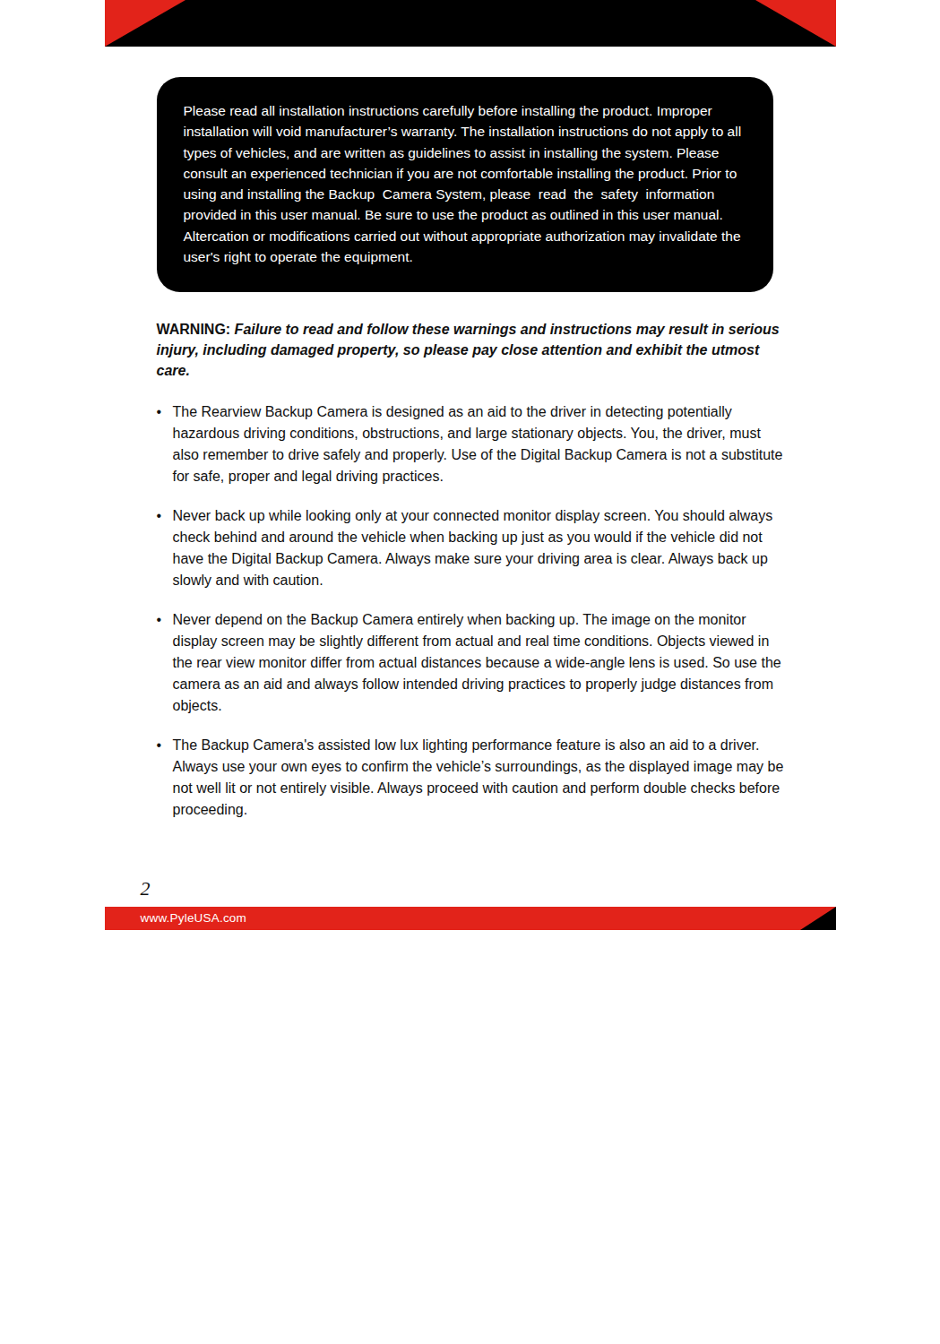Please read all installation instructions carefully before installing the product. Improper installation will void manufacturer’s warranty. The installation instructions do not apply to all types of vehicles, and are written as guidelines to assist in installing the system. Please consult an experienced technician if you are not comfortable installing the product. Prior to using and installing the Backup Camera System, please read the safety information provided in this user manual. Be sure to use the product as outlined in this user manual. Altercation or modifications carried out without appropriate authorization may invalidate the user's right to operate the equipment.
WARNING: Failure to read and follow these warnings and instructions may result in serious injury, including damaged property, so please pay close attention and exhibit the utmost care.
The Rearview Backup Camera is designed as an aid to the driver in detecting potentially hazardous driving conditions, obstructions, and large stationary objects. You, the driver, must also remember to drive safely and properly. Use of the Digital Backup Camera is not a substitute for safe, proper and legal driving practices.
Never back up while looking only at your connected monitor display screen. You should always check behind and around the vehicle when backing up just as you would if the vehicle did not have the Digital Backup Camera. Always make sure your driving area is clear. Always back up slowly and with caution.
Never depend on the Backup Camera entirely when backing up. The image on the monitor display screen may be slightly different from actual and real time conditions. Objects viewed in the rear view monitor differ from actual distances because a wide-angle lens is used. So use the camera as an aid and always follow intended driving practices to properly judge distances from objects.
The Backup Camera's assisted low lux lighting performance feature is also an aid to a driver. Always use your own eyes to confirm the vehicle’s surroundings, as the displayed image may be not well lit or not entirely visible. Always proceed with caution and perform double checks before proceeding.
2
www.PyleUSA.com